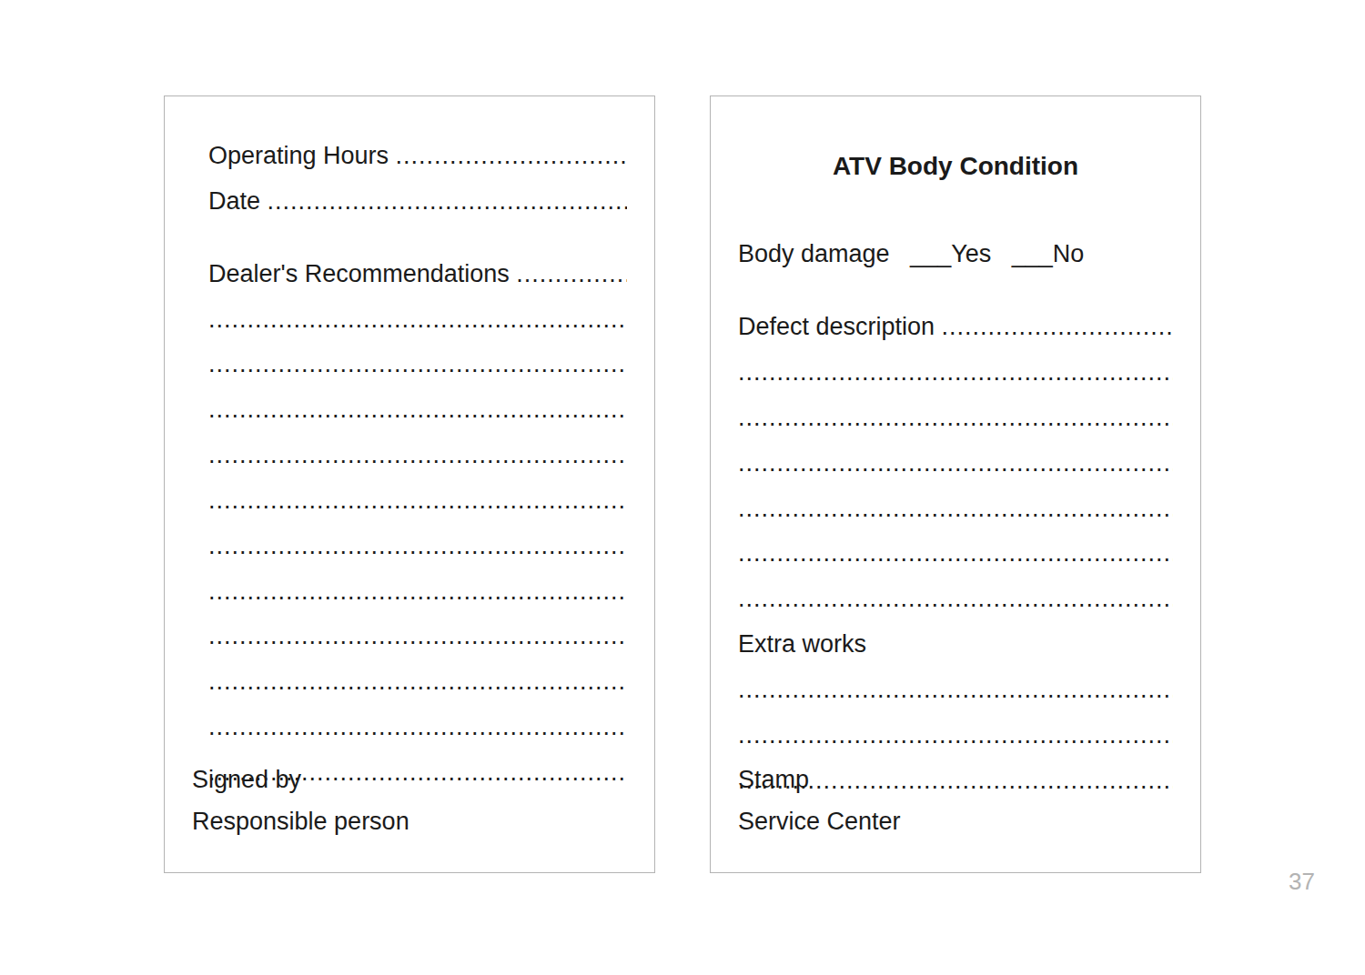Operating Hours ..................................
Date .......................................................
Dealer's Recommendations ................
.....................................................................
.....................................................................
.....................................................................
.....................................................................
.....................................................................
.....................................................................
.....................................................................
.....................................................................
.....................................................................
.....................................................................
.....................................................................
Signed by
Responsible person
ATV Body Condition
Body damage ___Yes ___No
Defect description ................................
.....................................................................
.....................................................................
.....................................................................
.....................................................................
.....................................................................
.....................................................................
Extra works
.....................................................................
.....................................................................
.....................................................................
Stamp
Service Center
37